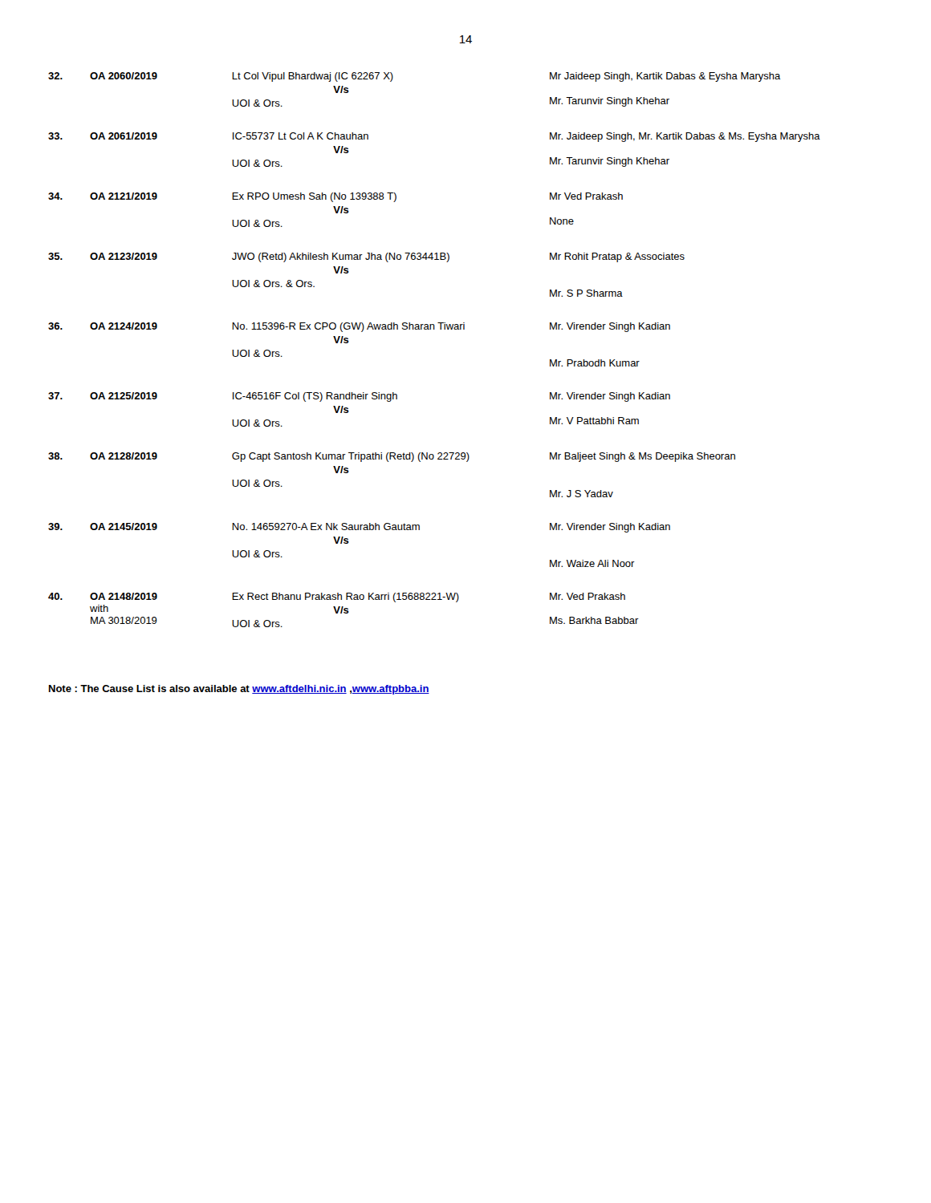14
| 32. | OA 2060/2019 | Lt Col Vipul Bhardwaj (IC 62267 X) V/s UOI & Ors. | Mr Jaideep Singh, Kartik Dabas & Eysha Marysha Mr. Tarunvir Singh Khehar |
| 33. | OA 2061/2019 | IC-55737 Lt Col A K Chauhan V/s UOI & Ors. | Mr. Jaideep Singh, Mr. Kartik Dabas & Ms. Eysha Marysha Mr. Tarunvir Singh Khehar |
| 34. | OA 2121/2019 | Ex RPO Umesh Sah (No 139388 T) V/s UOI & Ors. | Mr Ved Prakash None |
| 35. | OA 2123/2019 | JWO (Retd) Akhilesh Kumar Jha (No 763441B) V/s UOI & Ors. & Ors. | Mr Rohit Pratap & Associates Mr. S P Sharma |
| 36. | OA 2124/2019 | No. 115396-R Ex CPO (GW) Awadh Sharan Tiwari V/s UOI & Ors. | Mr. Virender Singh Kadian Mr. Prabodh Kumar |
| 37. | OA 2125/2019 | IC-46516F Col (TS) Randheir Singh V/s UOI & Ors. | Mr. Virender Singh Kadian Mr. V Pattabhi Ram |
| 38. | OA 2128/2019 | Gp Capt Santosh Kumar Tripathi (Retd) (No 22729) V/s UOI & Ors. | Mr Baljeet Singh & Ms Deepika Sheoran Mr. J S Yadav |
| 39. | OA 2145/2019 | No. 14659270-A Ex Nk Saurabh Gautam V/s UOI & Ors. | Mr. Virender Singh Kadian Mr. Waize Ali Noor |
| 40. | OA 2148/2019 with MA 3018/2019 | Ex Rect Bhanu Prakash Rao Karri (15688221-W) V/s UOI & Ors. | Mr. Ved Prakash Ms. Barkha Babbar |
Note : The Cause List is also available at www.aftdelhi.nic.in ,www.aftpbba.in